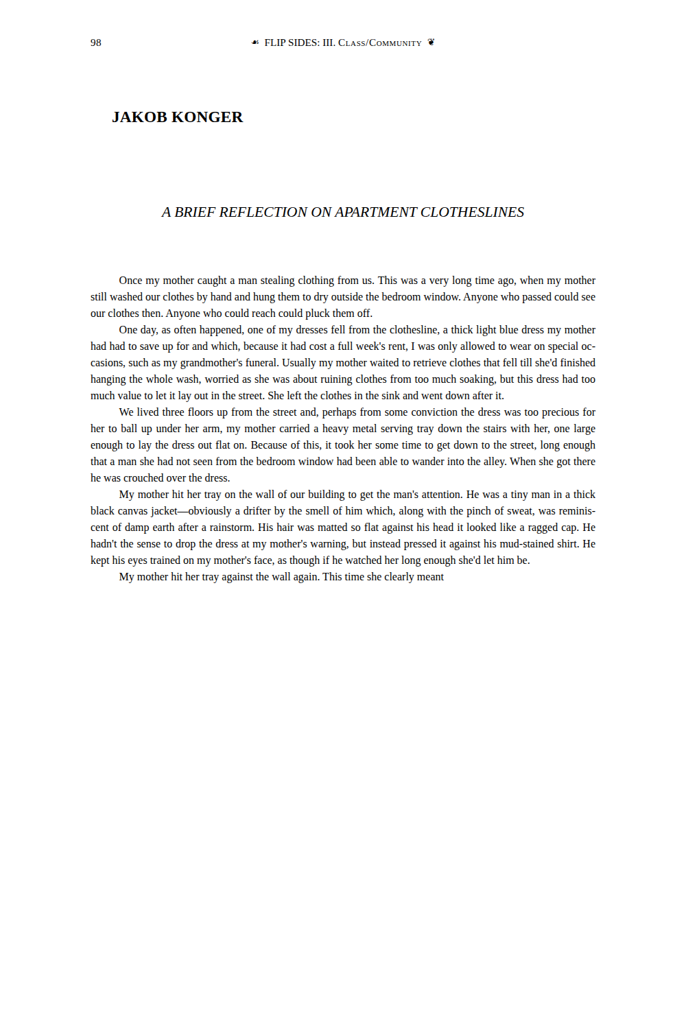98
☙ FLIP SIDES: III. Class/Community ❦
JAKOB KONGER
A BRIEF REFLECTION ON APARTMENT CLOTHESLINES
Once my mother caught a man stealing clothing from us. This was a very long time ago, when my mother still washed our clothes by hand and hung them to dry outside the bedroom window. Anyone who passed could see our clothes then. Anyone who could reach could pluck them off.
One day, as often happened, one of my dresses fell from the clothesline, a thick light blue dress my mother had had to save up for and which, because it had cost a full week's rent, I was only allowed to wear on special occasions, such as my grandmother's funeral. Usually my mother waited to retrieve clothes that fell till she'd finished hanging the whole wash, worried as she was about ruining clothes from too much soaking, but this dress had too much value to let it lay out in the street. She left the clothes in the sink and went down after it.
We lived three floors up from the street and, perhaps from some conviction the dress was too precious for her to ball up under her arm, my mother carried a heavy metal serving tray down the stairs with her, one large enough to lay the dress out flat on. Because of this, it took her some time to get down to the street, long enough that a man she had not seen from the bedroom window had been able to wander into the alley. When she got there he was crouched over the dress.
My mother hit her tray on the wall of our building to get the man's attention. He was a tiny man in a thick black canvas jacket—obviously a drifter by the smell of him which, along with the pinch of sweat, was reminiscent of damp earth after a rainstorm. His hair was matted so flat against his head it looked like a ragged cap. He hadn't the sense to drop the dress at my mother's warning, but instead pressed it against his mud-stained shirt. He kept his eyes trained on my mother's face, as though if he watched her long enough she'd let him be.
My mother hit her tray against the wall again. This time she clearly meant